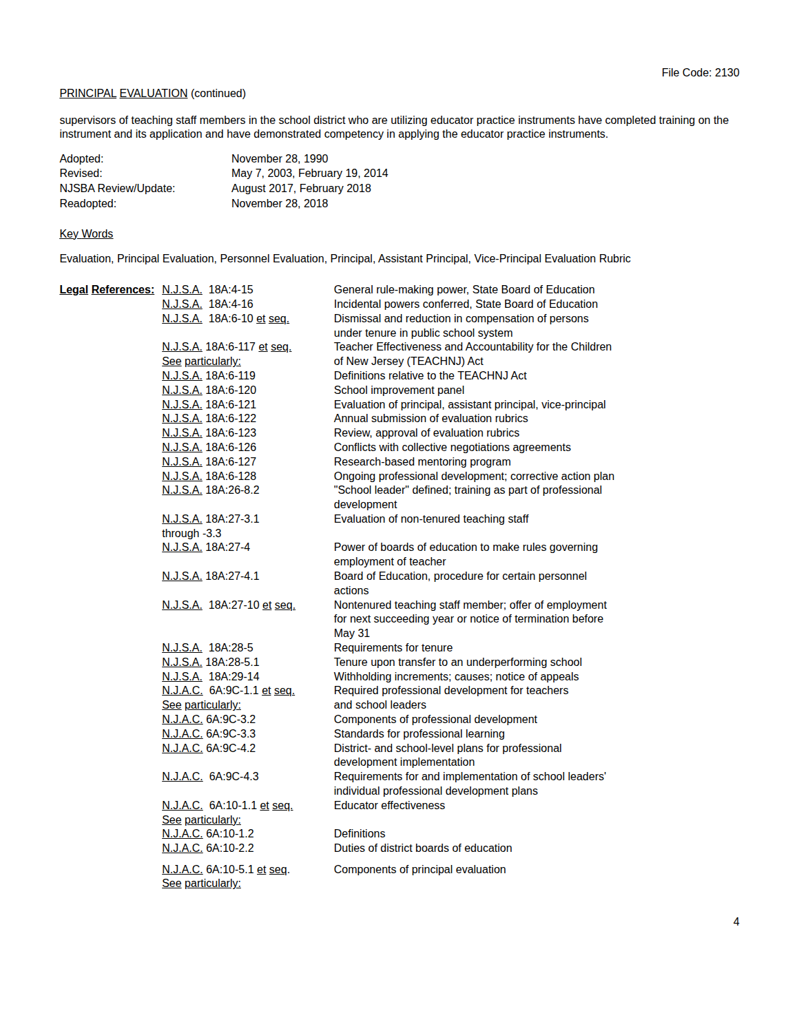File Code: 2130
PRINCIPAL EVALUATION (continued)
supervisors of teaching staff members in the school district who are utilizing educator practice instruments have completed training on the instrument and its application and have demonstrated competency in applying the educator practice instruments.
| Adopted: | November 28, 1990 |
| Revised: | May 7, 2003, February 19, 2014 |
| NJSBA Review/Update: | August 2017, February 2018 |
| Readopted: | November 28, 2018 |
Key Words
Evaluation, Principal Evaluation, Personnel Evaluation, Principal, Assistant Principal, Vice-Principal Evaluation Rubric
| Legal References: | N.J.S.A. 18A:4-15 | General rule-making power, State Board of Education |
| | N.J.S.A. 18A:4-16 | Incidental powers conferred, State Board of Education |
| | N.J.S.A. 18A:6-10 et seq. | Dismissal and reduction in compensation of persons |
| | | under tenure in public school system |
| | N.J.S.A. 18A:6-117 et seq. | Teacher Effectiveness and Accountability for the Children |
| | See particularly: | of New Jersey (TEACHNJ) Act |
| | N.J.S.A. 18A:6-119 | Definitions relative to the TEACHNJ Act |
| | N.J.S.A. 18A:6-120 | School improvement panel |
| | N.J.S.A. 18A:6-121 | Evaluation of principal, assistant principal, vice-principal |
| | N.J.S.A. 18A:6-122 | Annual submission of evaluation rubrics |
| | N.J.S.A. 18A:6-123 | Review, approval of evaluation rubrics |
| | N.J.S.A. 18A:6-126 | Conflicts with collective negotiations agreements |
| | N.J.S.A. 18A:6-127 | Research-based mentoring program |
| | N.J.S.A. 18A:6-128 | Ongoing professional development; corrective action plan |
| | N.J.S.A. 18A:26-8.2 | "School leader" defined; training as part of professional |
| | | development |
| | N.J.S.A. 18A:27-3.1 | Evaluation of non-tenured teaching staff |
| | through -3.3 | |
| | N.J.S.A. 18A:27-4 | Power of boards of education to make rules governing |
| | | employment of teacher |
| | N.J.S.A. 18A:27-4.1 | Board of Education, procedure for certain personnel |
| | | actions |
| | N.J.S.A. 18A:27-10 et seq. | Nontenured teaching staff member; offer of employment |
| | | for next succeeding year or notice of termination before |
| | | May 31 |
| | N.J.S.A. 18A:28-5 | Requirements for tenure |
| | N.J.S.A. 18A:28-5.1 | Tenure upon transfer to an underperforming school |
| | N.J.S.A. 18A:29-14 | Withholding increments; causes; notice of appeals |
| | N.J.A.C. 6A:9C-1.1 et seq. | Required professional development for teachers |
| | See particularly: | and school leaders |
| | N.J.A.C. 6A:9C-3.2 | Components of professional development |
| | N.J.A.C. 6A:9C-3.3 | Standards for professional learning |
| | N.J.A.C. 6A:9C-4.2 | District- and school-level plans for professional |
| | | development implementation |
| | N.J.A.C. 6A:9C-4.3 | Requirements for and implementation of school leaders' |
| | | individual professional development plans |
| | N.J.A.C. 6A:10-1.1 et seq. | Educator effectiveness |
| | See particularly: | |
| | N.J.A.C. 6A:10-1.2 | Definitions |
| | N.J.A.C. 6A:10-2.2 | Duties of district boards of education |
| | N.J.A.C. 6A:10-5.1 et seq . | Components of principal evaluation |
| | See particularly: | |
4